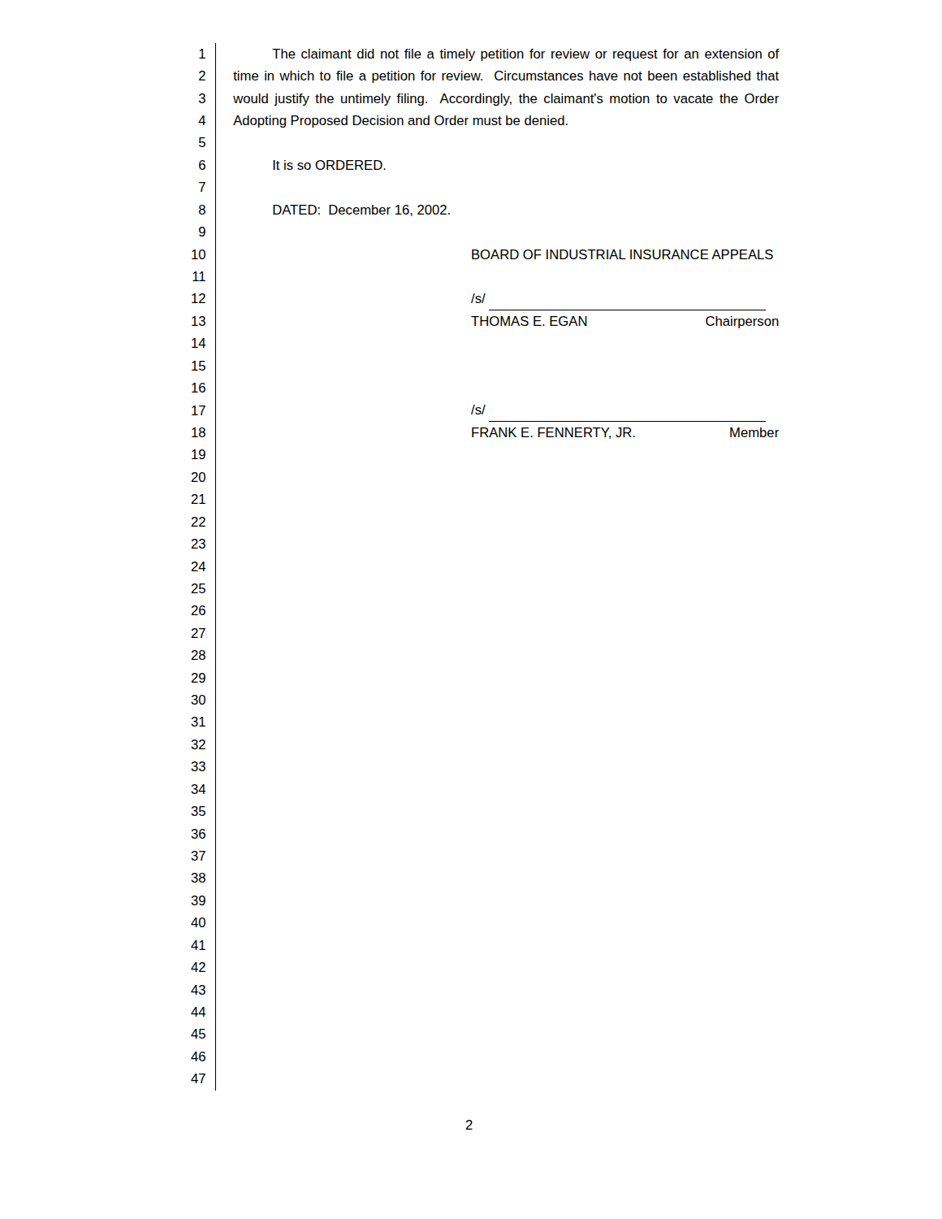1
2
3
4
5
6
7
8
9
10
11
12
13
14
15
16
17
18
19
20
21
22
23
24
25
26
27
28
29
30
31
32
33
34
35
36
37
38
39
40
41
42
43
44
45
46
47
The claimant did not file a timely petition for review or request for an extension of time in which to file a petition for review. Circumstances have not been established that would justify the untimely filing. Accordingly, the claimant's motion to vacate the Order Adopting Proposed Decision and Order must be denied.
It is so ORDERED.
DATED: December 16, 2002.
BOARD OF INDUSTRIAL INSURANCE APPEALS
/s/
THOMAS E. EGAN Chairperson
/s/
FRANK E. FENNERTY, JR. Member
2